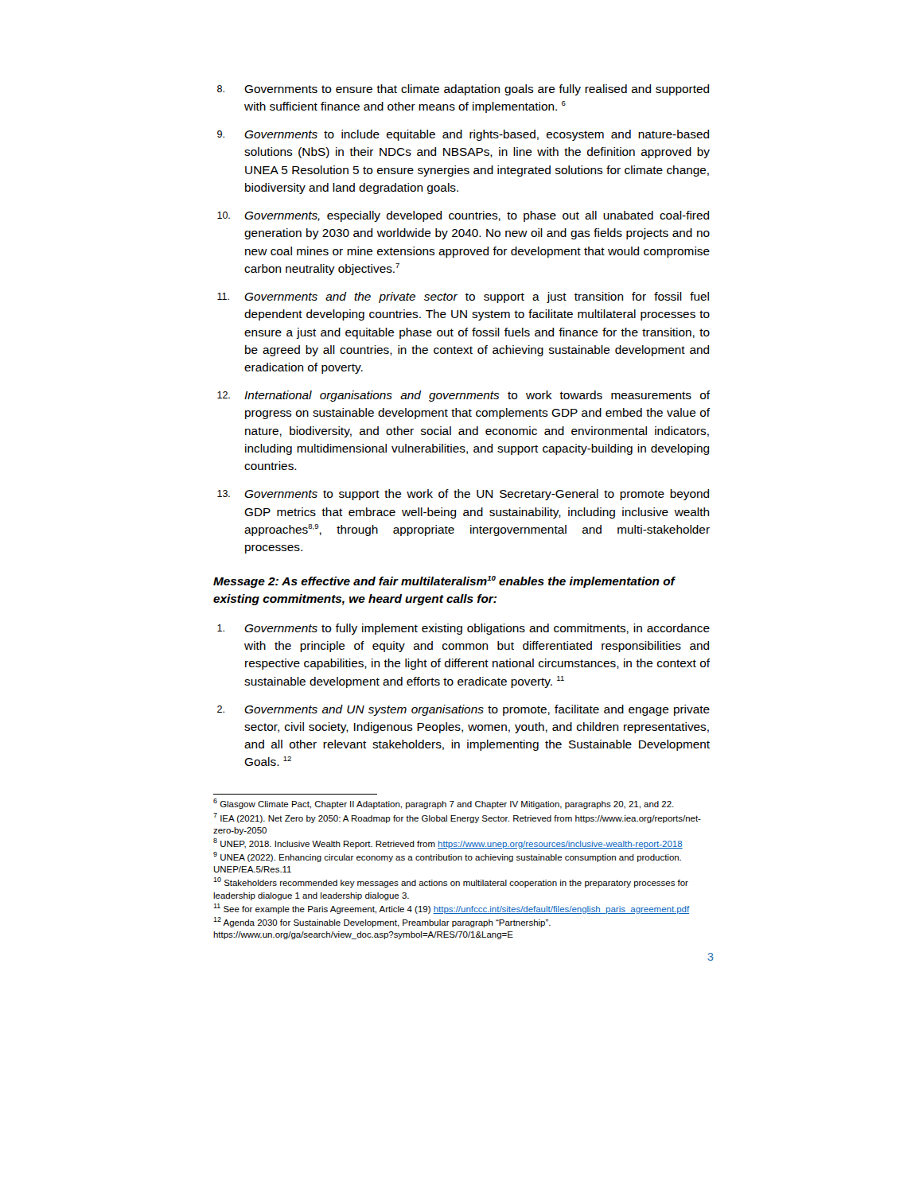8. Governments to ensure that climate adaptation goals are fully realised and supported with sufficient finance and other means of implementation. 6
9. Governments to include equitable and rights-based, ecosystem and nature-based solutions (NbS) in their NDCs and NBSAPs, in line with the definition approved by UNEA 5 Resolution 5 to ensure synergies and integrated solutions for climate change, biodiversity and land degradation goals.
10. Governments, especially developed countries, to phase out all unabated coal-fired generation by 2030 and worldwide by 2040. No new oil and gas fields projects and no new coal mines or mine extensions approved for development that would compromise carbon neutrality objectives.7
11. Governments and the private sector to support a just transition for fossil fuel dependent developing countries. The UN system to facilitate multilateral processes to ensure a just and equitable phase out of fossil fuels and finance for the transition, to be agreed by all countries, in the context of achieving sustainable development and eradication of poverty.
12. International organisations and governments to work towards measurements of progress on sustainable development that complements GDP and embed the value of nature, biodiversity, and other social and economic and environmental indicators, including multidimensional vulnerabilities, and support capacity-building in developing countries.
13. Governments to support the work of the UN Secretary-General to promote beyond GDP metrics that embrace well-being and sustainability, including inclusive wealth approaches8,9, through appropriate intergovernmental and multi-stakeholder processes.
Message 2: As effective and fair multilateralism10 enables the implementation of existing commitments, we heard urgent calls for:
1. Governments to fully implement existing obligations and commitments, in accordance with the principle of equity and common but differentiated responsibilities and respective capabilities, in the light of different national circumstances, in the context of sustainable development and efforts to eradicate poverty. 11
2. Governments and UN system organisations to promote, facilitate and engage private sector, civil society, Indigenous Peoples, women, youth, and children representatives, and all other relevant stakeholders, in implementing the Sustainable Development Goals. 12
6 Glasgow Climate Pact, Chapter II Adaptation, paragraph 7 and Chapter IV Mitigation, paragraphs 20, 21, and 22.
7 IEA (2021). Net Zero by 2050: A Roadmap for the Global Energy Sector. Retrieved from https://www.iea.org/reports/net-zero-by-2050
8 UNEP, 2018. Inclusive Wealth Report. Retrieved from https://www.unep.org/resources/inclusive-wealth-report-2018
9 UNEA (2022). Enhancing circular economy as a contribution to achieving sustainable consumption and production. UNEP/EA.5/Res.11
10 Stakeholders recommended key messages and actions on multilateral cooperation in the preparatory processes for leadership dialogue 1 and leadership dialogue 3.
11 See for example the Paris Agreement, Article 4 (19) https://unfccc.int/sites/default/files/english_paris_agreement.pdf
12 Agenda 2030 for Sustainable Development, Preambular paragraph “Partnership”. https://www.un.org/ga/search/view_doc.asp?symbol=A/RES/70/1&Lang=E
3